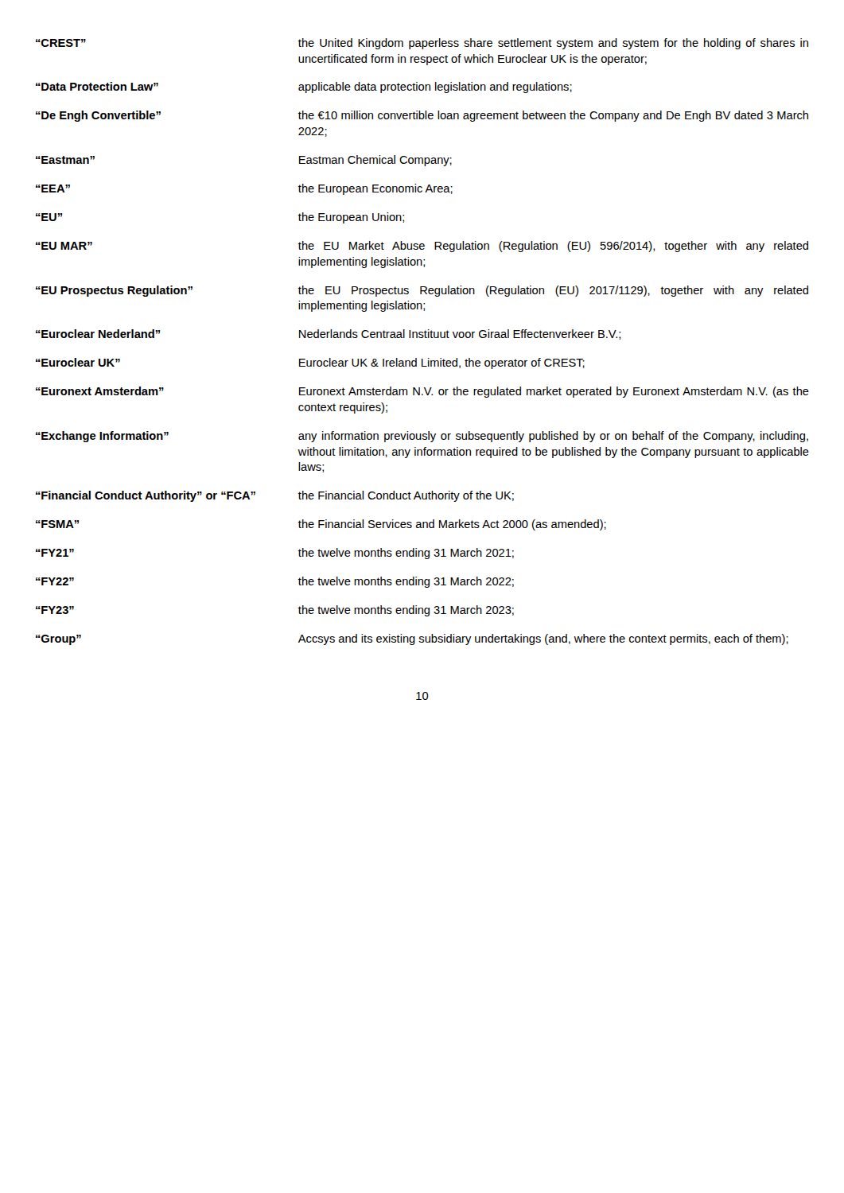| “CREST” | the United Kingdom paperless share settlement system and system for the holding of shares in uncertificated form in respect of which Euroclear UK is the operator; |
| “Data Protection Law” | applicable data protection legislation and regulations; |
| “De Engh Convertible” | the €10 million convertible loan agreement between the Company and De Engh BV dated 3 March 2022; |
| “Eastman” | Eastman Chemical Company; |
| “EEA” | the European Economic Area; |
| “EU” | the European Union; |
| “EU MAR” | the EU Market Abuse Regulation (Regulation (EU) 596/2014), together with any related implementing legislation; |
| “EU Prospectus Regulation” | the EU Prospectus Regulation (Regulation (EU) 2017/1129), together with any related implementing legislation; |
| “Euroclear Nederland” | Nederlands Centraal Instituut voor Giraal Effectenverkeer B.V.; |
| “Euroclear UK” | Euroclear UK & Ireland Limited, the operator of CREST; |
| “Euronext Amsterdam” | Euronext Amsterdam N.V. or the regulated market operated by Euronext Amsterdam N.V. (as the context requires); |
| “Exchange Information” | any information previously or subsequently published by or on behalf of the Company, including, without limitation, any information required to be published by the Company pursuant to applicable laws; |
| “Financial Conduct Authority” or “FCA” | the Financial Conduct Authority of the UK; |
| “FSMA” | the Financial Services and Markets Act 2000 (as amended); |
| “FY21” | the twelve months ending 31 March 2021; |
| “FY22” | the twelve months ending 31 March 2022; |
| “FY23” | the twelve months ending 31 March 2023; |
| “Group” | Accsys and its existing subsidiary undertakings (and, where the context permits, each of them); |
10